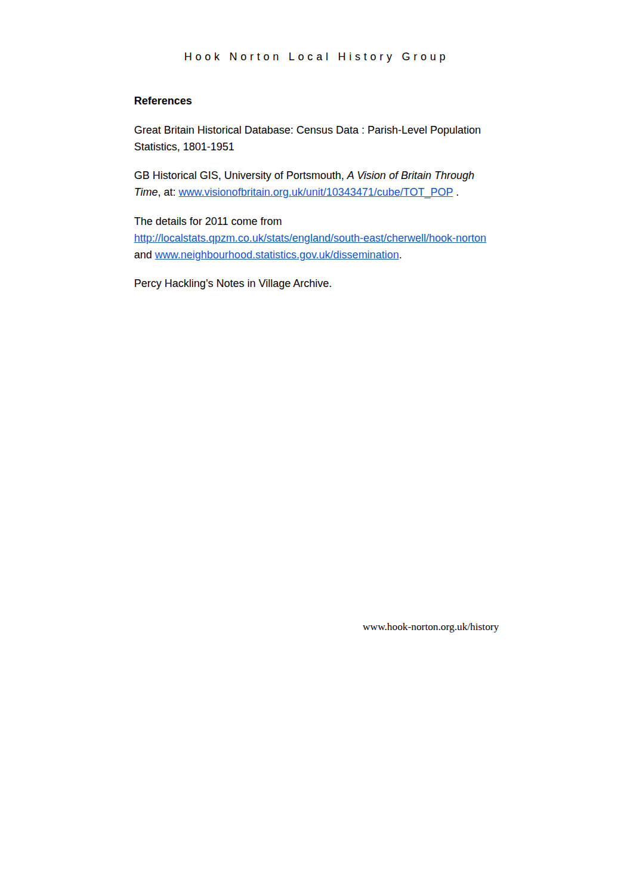Hook Norton Local History Group
References
Great Britain Historical Database: Census Data : Parish-Level Population Statistics, 1801-1951
GB Historical GIS, University of Portsmouth, A Vision of Britain Through Time, at: www.visionofbritain.org.uk/unit/10343471/cube/TOT_POP .
The details for 2011 come from http://localstats.qpzm.co.uk/stats/england/south-east/cherwell/hook-norton and www.neighbourhood.statistics.gov.uk/dissemination.
Percy Hackling’s Notes in Village Archive.
www.hook-norton.org.uk/history